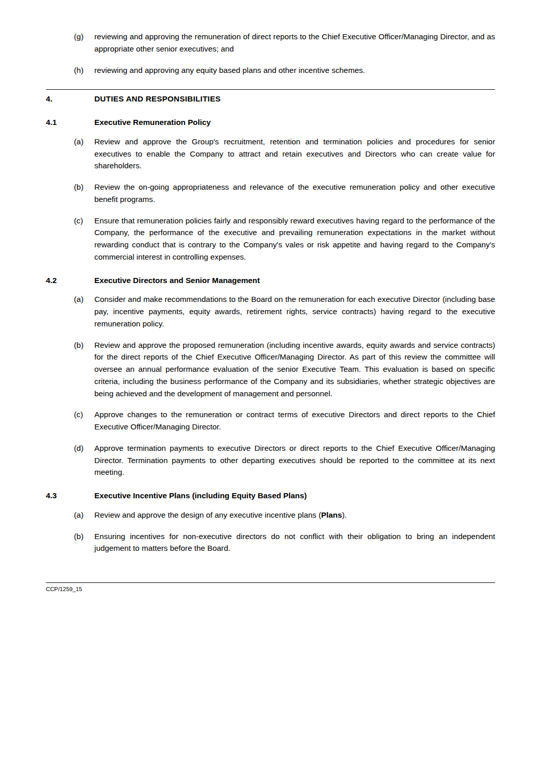(g)
reviewing and approving the remuneration of direct reports to the Chief Executive Officer/Managing Director, and as appropriate other senior executives; and
(h)
reviewing and approving any equity based plans and other incentive schemes.
4. DUTIES AND RESPONSIBILITIES
4.1 Executive Remuneration Policy
(a)
Review and approve the Group's recruitment, retention and termination policies and procedures for senior executives to enable the Company to attract and retain executives and Directors who can create value for shareholders.
(b)
Review the on-going appropriateness and relevance of the executive remuneration policy and other executive benefit programs.
(c)
Ensure that remuneration policies fairly and responsibly reward executives having regard to the performance of the Company, the performance of the executive and prevailing remuneration expectations in the market without rewarding conduct that is contrary to the Company's vales or risk appetite and having regard to the Company's commercial interest in controlling expenses.
4.2 Executive Directors and Senior Management
(a)
Consider and make recommendations to the Board on the remuneration for each executive Director (including base pay, incentive payments, equity awards, retirement rights, service contracts) having regard to the executive remuneration policy.
(b)
Review and approve the proposed remuneration (including incentive awards, equity awards and service contracts) for the direct reports of the Chief Executive Officer/Managing Director. As part of this review the committee will oversee an annual performance evaluation of the senior Executive Team. This evaluation is based on specific criteria, including the business performance of the Company and its subsidiaries, whether strategic objectives are being achieved and the development of management and personnel.
(c)
Approve changes to the remuneration or contract terms of executive Directors and direct reports to the Chief Executive Officer/Managing Director.
(d)
Approve termination payments to executive Directors or direct reports to the Chief Executive Officer/Managing Director. Termination payments to other departing executives should be reported to the committee at its next meeting.
4.3 Executive Incentive Plans (including Equity Based Plans)
(a)
Review and approve the design of any executive incentive plans (Plans).
(b)
Ensuring incentives for non-executive directors do not conflict with their obligation to bring an independent judgement to matters before the Board.
CCP/1259_15